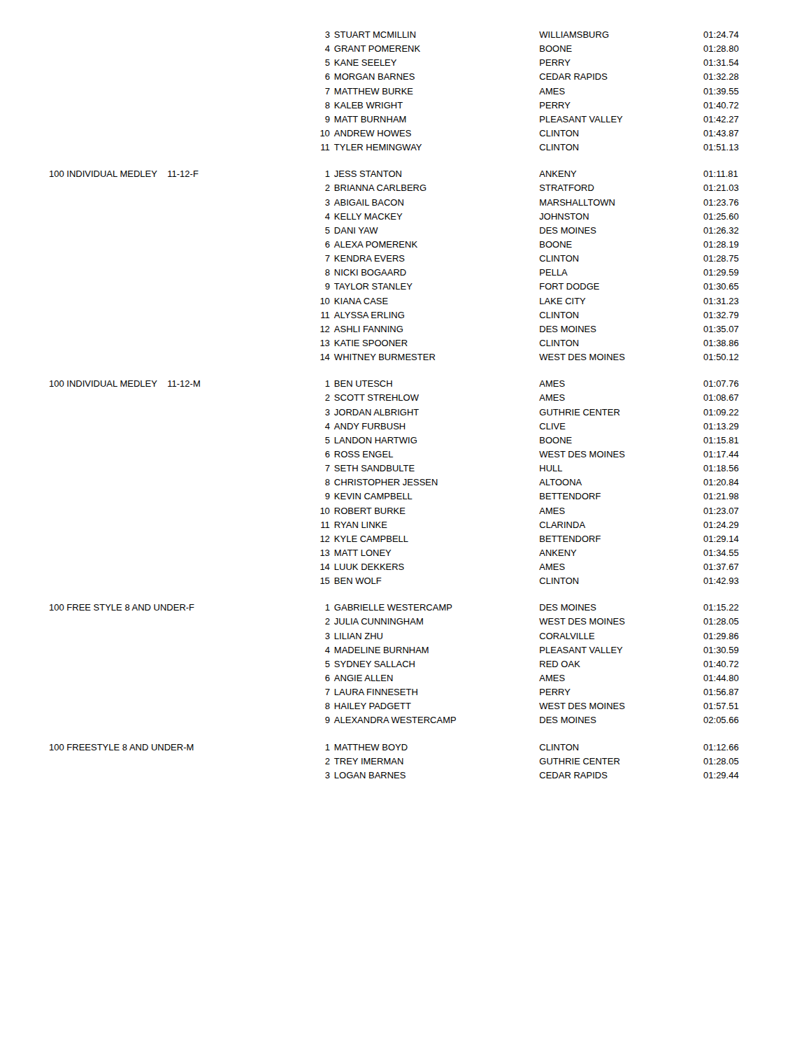| | 3 | STUART MCMILLIN | WILLIAMSBURG | 01:24.74 |
| | 4 | GRANT POMERENK | BOONE | 01:28.80 |
| | 5 | KANE SEELEY | PERRY | 01:31.54 |
| | 6 | MORGAN BARNES | CEDAR RAPIDS | 01:32.28 |
| | 7 | MATTHEW BURKE | AMES | 01:39.55 |
| | 8 | KALEB WRIGHT | PERRY | 01:40.72 |
| | 9 | MATT BURNHAM | PLEASANT VALLEY | 01:42.27 |
| | 10 | ANDREW HOWES | CLINTON | 01:43.87 |
| | 11 | TYLER HEMINGWAY | CLINTON | 01:51.13 |
| 100 INDIVIDUAL MEDLEY 11-12-F | 1 | JESS STANTON | ANKENY | 01:11.81 |
| | 2 | BRIANNA CARLBERG | STRATFORD | 01:21.03 |
| | 3 | ABIGAIL BACON | MARSHALLTOWN | 01:23.76 |
| | 4 | KELLY MACKEY | JOHNSTON | 01:25.60 |
| | 5 | DANI YAW | DES MOINES | 01:26.32 |
| | 6 | ALEXA POMERENK | BOONE | 01:28.19 |
| | 7 | KENDRA EVERS | CLINTON | 01:28.75 |
| | 8 | NICKI BOGAARD | PELLA | 01:29.59 |
| | 9 | TAYLOR STANLEY | FORT DODGE | 01:30.65 |
| | 10 | KIANA CASE | LAKE CITY | 01:31.23 |
| | 11 | ALYSSA ERLING | CLINTON | 01:32.79 |
| | 12 | ASHLI FANNING | DES MOINES | 01:35.07 |
| | 13 | KATIE SPOONER | CLINTON | 01:38.86 |
| | 14 | WHITNEY BURMESTER | WEST DES MOINES | 01:50.12 |
| 100 INDIVIDUAL MEDLEY 11-12-M | 1 | BEN UTESCH | AMES | 01:07.76 |
| | 2 | SCOTT STREHLOW | AMES | 01:08.67 |
| | 3 | JORDAN ALBRIGHT | GUTHRIE CENTER | 01:09.22 |
| | 4 | ANDY FURBUSH | CLIVE | 01:13.29 |
| | 5 | LANDON HARTWIG | BOONE | 01:15.81 |
| | 6 | ROSS ENGEL | WEST DES MOINES | 01:17.44 |
| | 7 | SETH SANDBULTE | HULL | 01:18.56 |
| | 8 | CHRISTOPHER JESSEN | ALTOONA | 01:20.84 |
| | 9 | KEVIN CAMPBELL | BETTENDORF | 01:21.98 |
| | 10 | ROBERT BURKE | AMES | 01:23.07 |
| | 11 | RYAN LINKE | CLARINDA | 01:24.29 |
| | 12 | KYLE CAMPBELL | BETTENDORF | 01:29.14 |
| | 13 | MATT LONEY | ANKENY | 01:34.55 |
| | 14 | LUUK DEKKERS | AMES | 01:37.67 |
| | 15 | BEN WOLF | CLINTON | 01:42.93 |
| 100 FREE STYLE 8 AND UNDER-F | 1 | GABRIELLE WESTERCAMP | DES MOINES | 01:15.22 |
| | 2 | JULIA CUNNINGHAM | WEST DES MOINES | 01:28.05 |
| | 3 | LILIAN ZHU | CORALVILLE | 01:29.86 |
| | 4 | MADELINE BURNHAM | PLEASANT VALLEY | 01:30.59 |
| | 5 | SYDNEY SALLACH | RED OAK | 01:40.72 |
| | 6 | ANGIE ALLEN | AMES | 01:44.80 |
| | 7 | LAURA FINNESETH | PERRY | 01:56.87 |
| | 8 | HAILEY PADGETT | WEST DES MOINES | 01:57.51 |
| | 9 | ALEXANDRA WESTERCAMP | DES MOINES | 02:05.66 |
| 100 FREESTYLE 8 AND UNDER-M | 1 | MATTHEW BOYD | CLINTON | 01:12.66 |
| | 2 | TREY IMERMAN | GUTHRIE CENTER | 01:28.05 |
| | 3 | LOGAN BARNES | CEDAR RAPIDS | 01:29.44 |